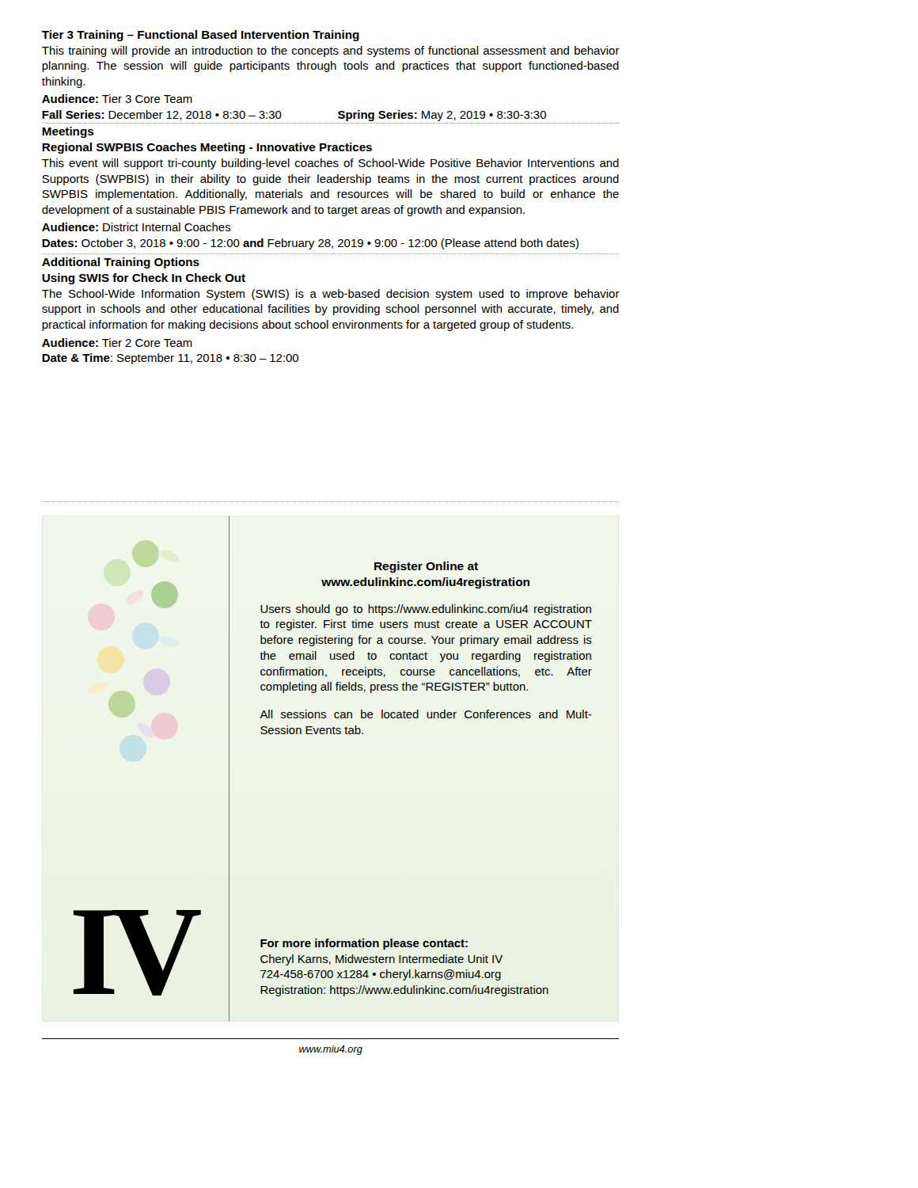Tier 3 Training – Functional Based Intervention Training
This training will provide an introduction to the concepts and systems of functional assessment and behavior planning. The session will guide participants through tools and practices that support functioned-based thinking.
Audience: Tier 3 Core Team
Fall Series: December 12, 2018 • 8:30 – 3:30
Spring Series: May 2, 2019 • 8:30-3:30
Meetings
Regional SWPBIS Coaches Meeting - Innovative Practices
This event will support tri-county building-level coaches of School-Wide Positive Behavior Interventions and Supports (SWPBIS) in their ability to guide their leadership teams in the most current practices around SWPBIS implementation. Additionally, materials and resources will be shared to build or enhance the development of a sustainable PBIS Framework and to target areas of growth and expansion.
Audience: District Internal Coaches
Dates: October 3, 2018 • 9:00 - 12:00 and February 28, 2019 • 9:00 - 12:00 (Please attend both dates)
Additional Training Options
Using SWIS for Check In Check Out
The School-Wide Information System (SWIS) is a web-based decision system used to improve behavior support in schools and other educational facilities by providing school personnel with accurate, timely, and practical information for making decisions about school environments for a targeted group of students.
Audience: Tier 2 Core Team
Date & Time: September 11, 2018 • 8:30 – 12:00
IV
Register Online at
www.edulinkinc.com/iu4registration
Users should go to https://www.edulinkinc.com/iu4 registration to register. First time users must create a USER ACCOUNT before registering for a course. Your primary email address is the email used to contact you regarding registration confirmation, receipts, course cancellations, etc. After completing all fields, press the “REGISTER” button.
All sessions can be located under Conferences and Mult-Session Events tab.
For more information please contact:
Cheryl Karns, Midwestern Intermediate Unit IV
724-458-6700 x1284 • cheryl.karns@miu4.org
Registration: https://www.edulinkinc.com/iu4registration
www.miu4.org